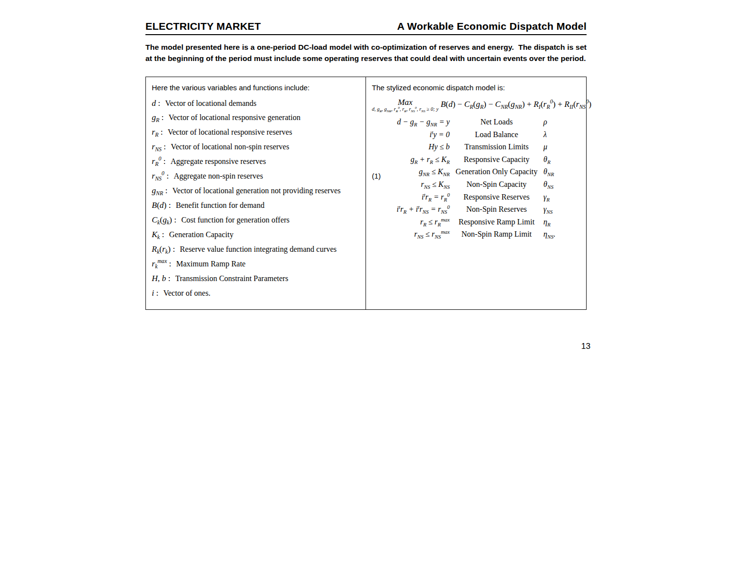ELECTRICITY MARKET
A Workable Economic Dispatch Model
The model presented here is a one-period DC-load model with co-optimization of reserves and energy. The dispatch is set at the beginning of the period must include some operating reserves that could deal with uncertain events over the period.
Here the various variables and functions include:
d : Vector of locational demands
gR : Vector of locational responsive generation
rR : Vector of locational responsive reserves
rNS : Vector of locational non-spin reserves
rR0 : Aggregate responsive reserves
rNS0 : Aggregate non-spin reserves
gNR : Vector of locational generation not providing reserves
B(d) : Benefit function for demand
Ck(gk) : Cost function for generation offers
Kk : Generation Capacity
Rk(rk) : Reserve value function integrating demand curves
rkmax : Maximum Ramp Rate
H, b : Transmission Constraint Parameters
i : Vector of ones.
The stylized economic dispatch model is:
(1)
Max d, gR, gNR, rR0, rR, rNS0, rNS ≥ 0; y B(d) − CR(gR) − CNR(gNR) + RI(rR0) + RII(rNS0)
| d − g R − g NR = y | Net Loads | ρ |
| i t y = 0 | Load Balance | λ |
| Hy ≤ b | Transmission Limits | μ |
| g R + r R ≤ K R | Responsive Capacity | θ R |
| g NR ≤ K NR | Generation Only Capacity | θ NR |
| r NS ≤ K NS | Non-Spin Capacity | θ NS |
| i t r R = r R 0 | Responsive Reserves | γ R |
| i t r R + i t r NS = r NS 0 | Non-Spin Reserves | γ NS |
| r R ≤ r R max | Responsive Ramp Limit | η R |
| r NS ≤ r NS max | Non-Spin Ramp Limit | η NS . |
13